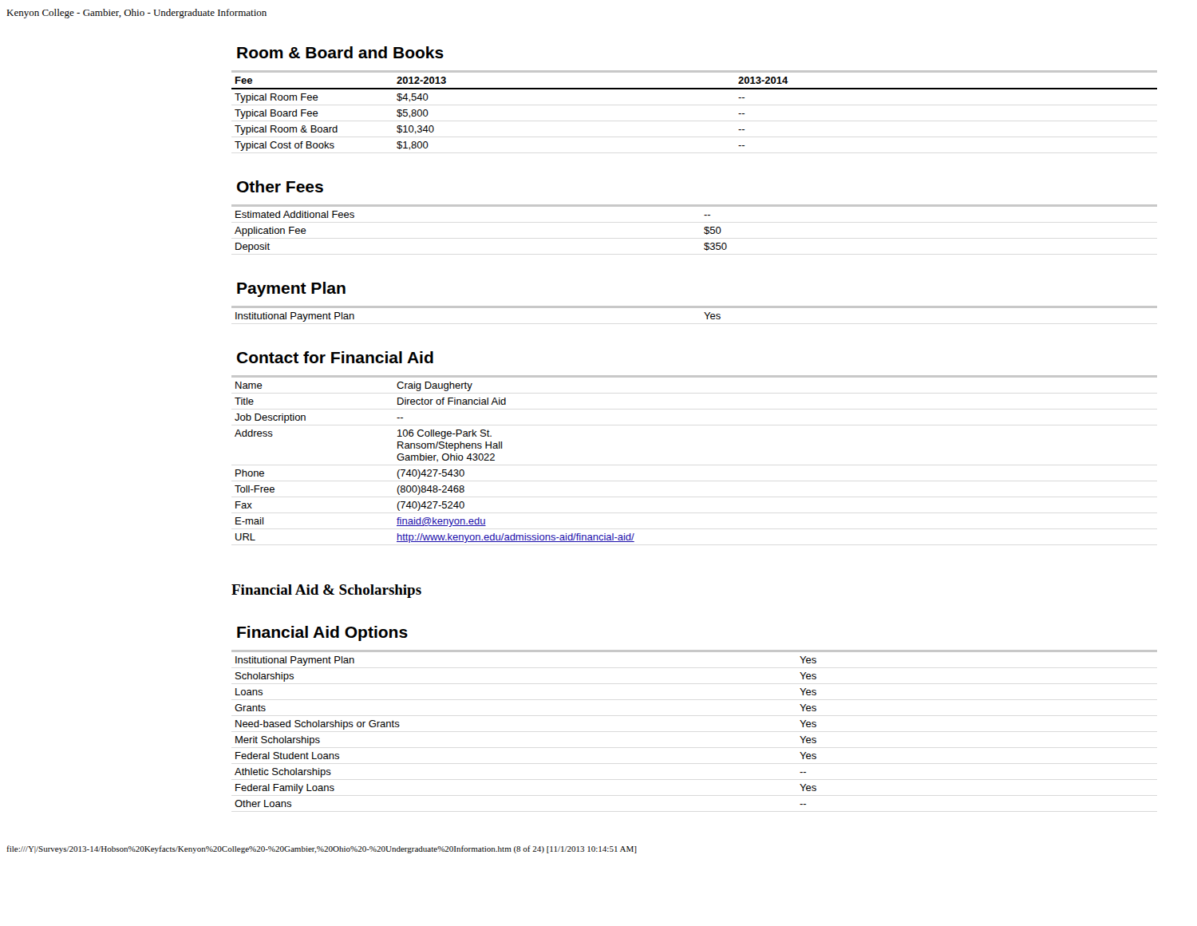Kenyon College - Gambier, Ohio - Undergraduate Information
Room & Board and Books
| Fee | 2012-2013 | 2013-2014 |
| --- | --- | --- |
| Typical Room Fee | $4,540 | -- |
| Typical Board Fee | $5,800 | -- |
| Typical Room & Board | $10,340 | -- |
| Typical Cost of Books | $1,800 | -- |
Other Fees
| Estimated Additional Fees | -- |
| Application Fee | $50 |
| Deposit | $350 |
Payment Plan
| Institutional Payment Plan | Yes |
Contact for Financial Aid
| Name | Craig Daugherty |
| Title | Director of Financial Aid |
| Job Description | -- |
| Address | 106 College-Park St. Ransom/Stephens Hall Gambier, Ohio 43022 |
| Phone | (740)427-5430 |
| Toll-Free | (800)848-2468 |
| Fax | (740)427-5240 |
| E-mail | finaid@kenyon.edu |
| URL | http://www.kenyon.edu/admissions-aid/financial-aid/ |
Financial Aid & Scholarships
Financial Aid Options
| Institutional Payment Plan | Yes |
| Scholarships | Yes |
| Loans | Yes |
| Grants | Yes |
| Need-based Scholarships or Grants | Yes |
| Merit Scholarships | Yes |
| Federal Student Loans | Yes |
| Athletic Scholarships | -- |
| Federal Family Loans | Yes |
| Other Loans | -- |
file:///Y|/Surveys/2013-14/Hobson%20Keyfacts/Kenyon%20College%20-%20Gambier,%20Ohio%20-%20Undergraduate%20Information.htm (8 of 24) [11/1/2013 10:14:51 AM]